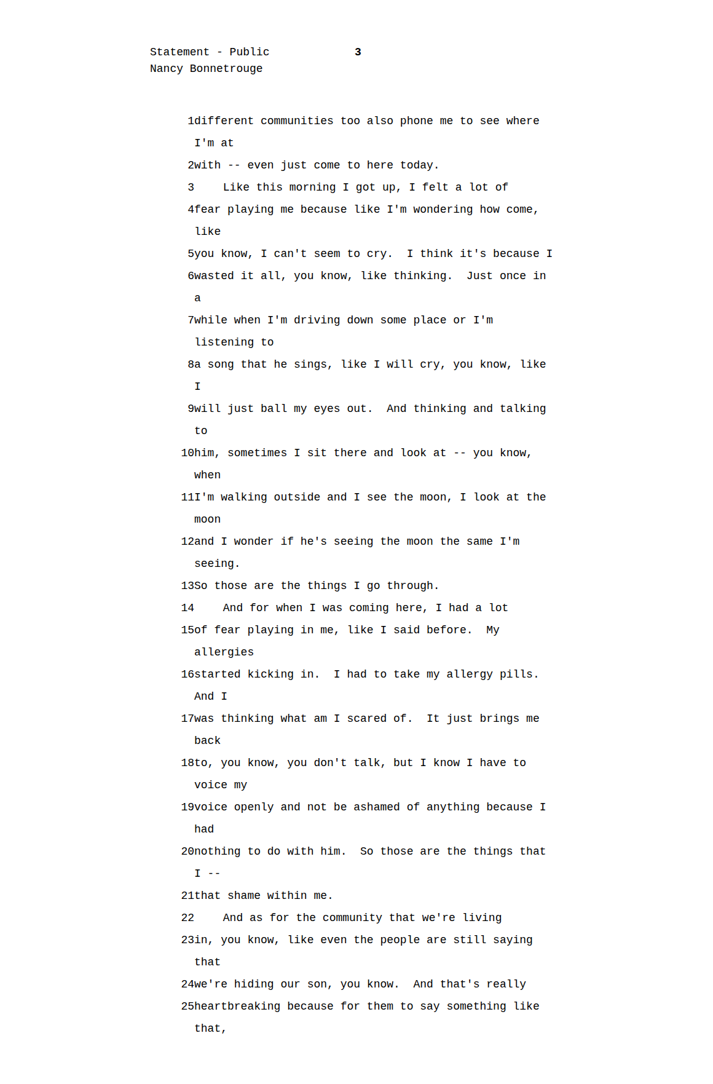Statement - Public Nancy Bonnetrouge
3
| 1 | different communities too also phone me to see where I'm at |
| 2 | with -- even just come to here today. |
| 3 | Like this morning I got up, I felt a lot of |
| 4 | fear playing me because like I'm wondering how come, like |
| 5 | you know, I can't seem to cry. I think it's because I |
| 6 | wasted it all, you know, like thinking. Just once in a |
| 7 | while when I'm driving down some place or I'm listening to |
| 8 | a song that he sings, like I will cry, you know, like I |
| 9 | will just ball my eyes out. And thinking and talking to |
| 10 | him, sometimes I sit there and look at -- you know, when |
| 11 | I'm walking outside and I see the moon, I look at the moon |
| 12 | and I wonder if he's seeing the moon the same I'm seeing. |
| 13 | So those are the things I go through. |
| 14 | And for when I was coming here, I had a lot |
| 15 | of fear playing in me, like I said before. My allergies |
| 16 | started kicking in. I had to take my allergy pills. And I |
| 17 | was thinking what am I scared of. It just brings me back |
| 18 | to, you know, you don't talk, but I know I have to voice my |
| 19 | voice openly and not be ashamed of anything because I had |
| 20 | nothing to do with him. So those are the things that I -- |
| 21 | that shame within me. |
| 22 | And as for the community that we're living |
| 23 | in, you know, like even the people are still saying that |
| 24 | we're hiding our son, you know. And that's really |
| 25 | heartbreaking because for them to say something like that, |